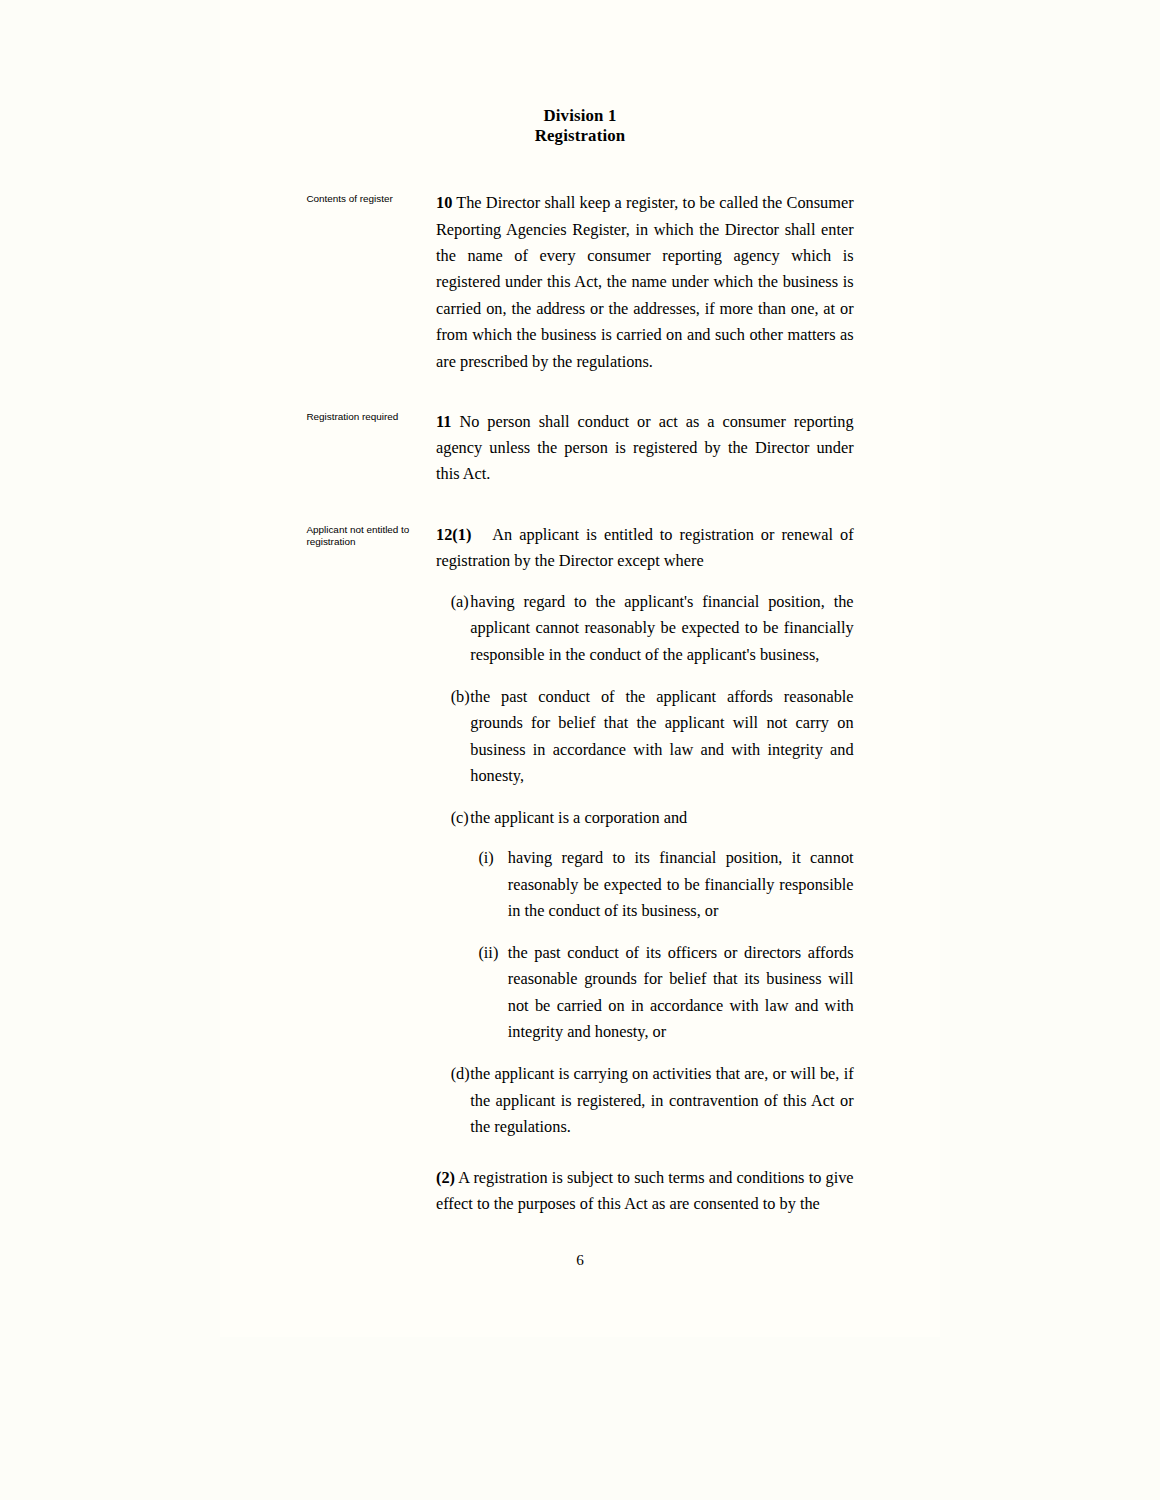Division 1
Registration
Contents of register
10 The Director shall keep a register, to be called the Consumer Reporting Agencies Register, in which the Director shall enter the name of every consumer reporting agency which is registered under this Act, the name under which the business is carried on, the address or the addresses, if more than one, at or from which the business is carried on and such other matters as are prescribed by the regulations.
Registration required
11 No person shall conduct or act as a consumer reporting agency unless the person is registered by the Director under this Act.
Applicant not entitled to registration
12(1) An applicant is entitled to registration or renewal of registration by the Director except where
(a) having regard to the applicant's financial position, the applicant cannot reasonably be expected to be financially responsible in the conduct of the applicant's business,
(b) the past conduct of the applicant affords reasonable grounds for belief that the applicant will not carry on business in accordance with law and with integrity and honesty,
(c) the applicant is a corporation and
(i) having regard to its financial position, it cannot reasonably be expected to be financially responsible in the conduct of its business, or
(ii) the past conduct of its officers or directors affords reasonable grounds for belief that its business will not be carried on in accordance with law and with integrity and honesty, or
(d) the applicant is carrying on activities that are, or will be, if the applicant is registered, in contravention of this Act or the regulations.
(2) A registration is subject to such terms and conditions to give effect to the purposes of this Act as are consented to by the
6